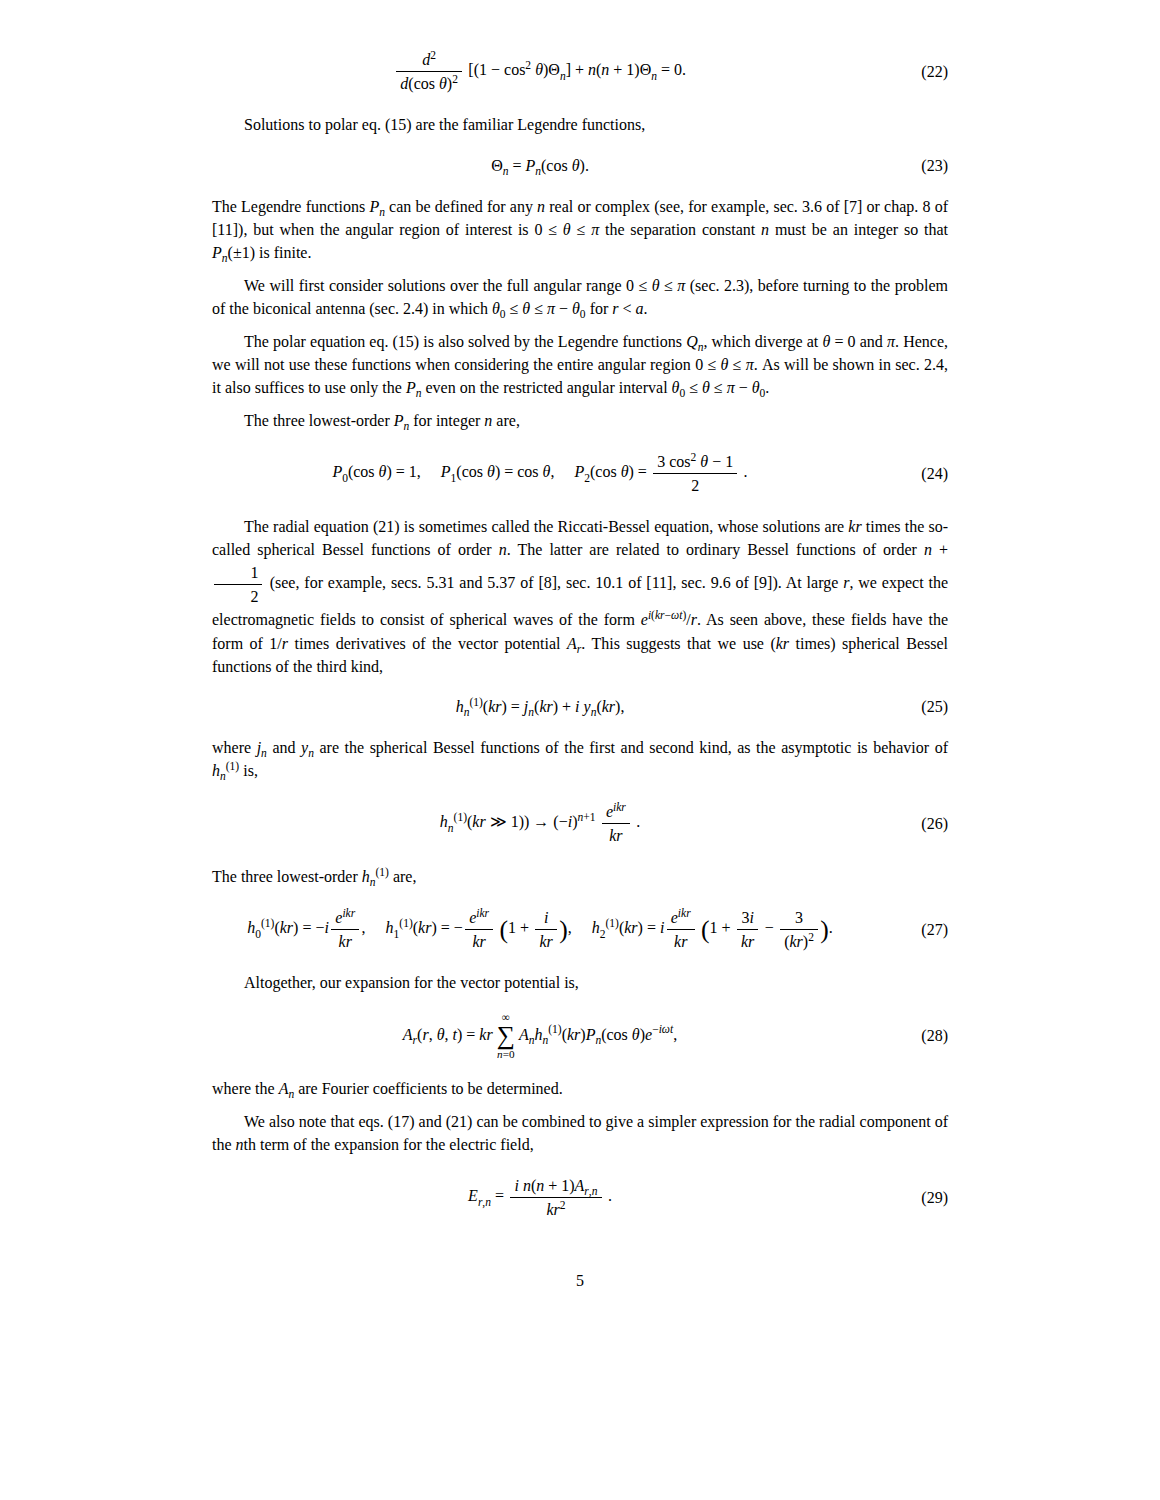d2 d(cos θ)2 [(1 − cos2 θ)Θn] + n(n + 1)Θn = 0.
(22)
Solutions to polar eq. (15) are the familiar Legendre functions,
Θn = Pn(cos θ).
(23)
The Legendre functions Pn can be defined for any n real or complex (see, for example, sec. 3.6 of [7] or chap. 8 of [11]), but when the angular region of interest is 0 ≤ θ ≤ π the separation constant n must be an integer so that Pn(±1) is finite.
We will first consider solutions over the full angular range 0 ≤ θ ≤ π (sec. 2.3), before turning to the problem of the biconical antenna (sec. 2.4) in which θ0 ≤ θ ≤ π − θ0 for r < a.
The polar equation eq. (15) is also solved by the Legendre functions Qn, which diverge at θ = 0 and π. Hence, we will not use these functions when considering the entire angular region 0 ≤ θ ≤ π. As will be shown in sec. 2.4, it also suffices to use only the Pn even on the restricted angular interval θ0 ≤ θ ≤ π − θ0.
The three lowest-order Pn for integer n are,
P0(cos θ) = 1, P1(cos θ) = cos θ, P2(cos θ) = 3 cos2 θ − 12 .
(24)
The radial equation (21) is sometimes called the Riccati-Bessel equation, whose solutions are kr times the so-called spherical Bessel functions of order n. The latter are related to ordinary Bessel functions of order n + 12 (see, for example, secs. 5.31 and 5.37 of [8], sec. 10.1 of [11], sec. 9.6 of [9]). At large r, we expect the electromagnetic fields to consist of spherical waves of the form ei(kr−ωt)/r. As seen above, these fields have the form of 1/r times derivatives of the vector potential Ar. This suggests that we use (kr times) spherical Bessel functions of the third kind,
hn(1)(kr) = jn(kr) + i yn(kr),
(25)
where jn and yn are the spherical Bessel functions of the first and second kind, as the asymptotic is behavior of hn(1) is,
hn(1)(kr ≫ 1)) → (−i)n+1 eikr kr .
(26)
The three lowest-order hn(1) are,
h0(1)(kr) = −ieikr kr, h1(1)(kr) = −eikr kr (1 + ikr), h2(1)(kr) = ieikr kr (1 + 3i kr − 3(kr)2).
(27)
Altogether, our expansion for the vector potential is,
Ar(r, θ, t) = kr ∞ ∑ n=0 Anhn(1)(kr)Pn(cos θ)e−iωt,
(28)
where the An are Fourier coefficients to be determined.
We also note that eqs. (17) and (21) can be combined to give a simpler expression for the radial component of the nth term of the expansion for the electric field,
Er,n = i n(n + 1)Ar,n kr2 .
(29)
5